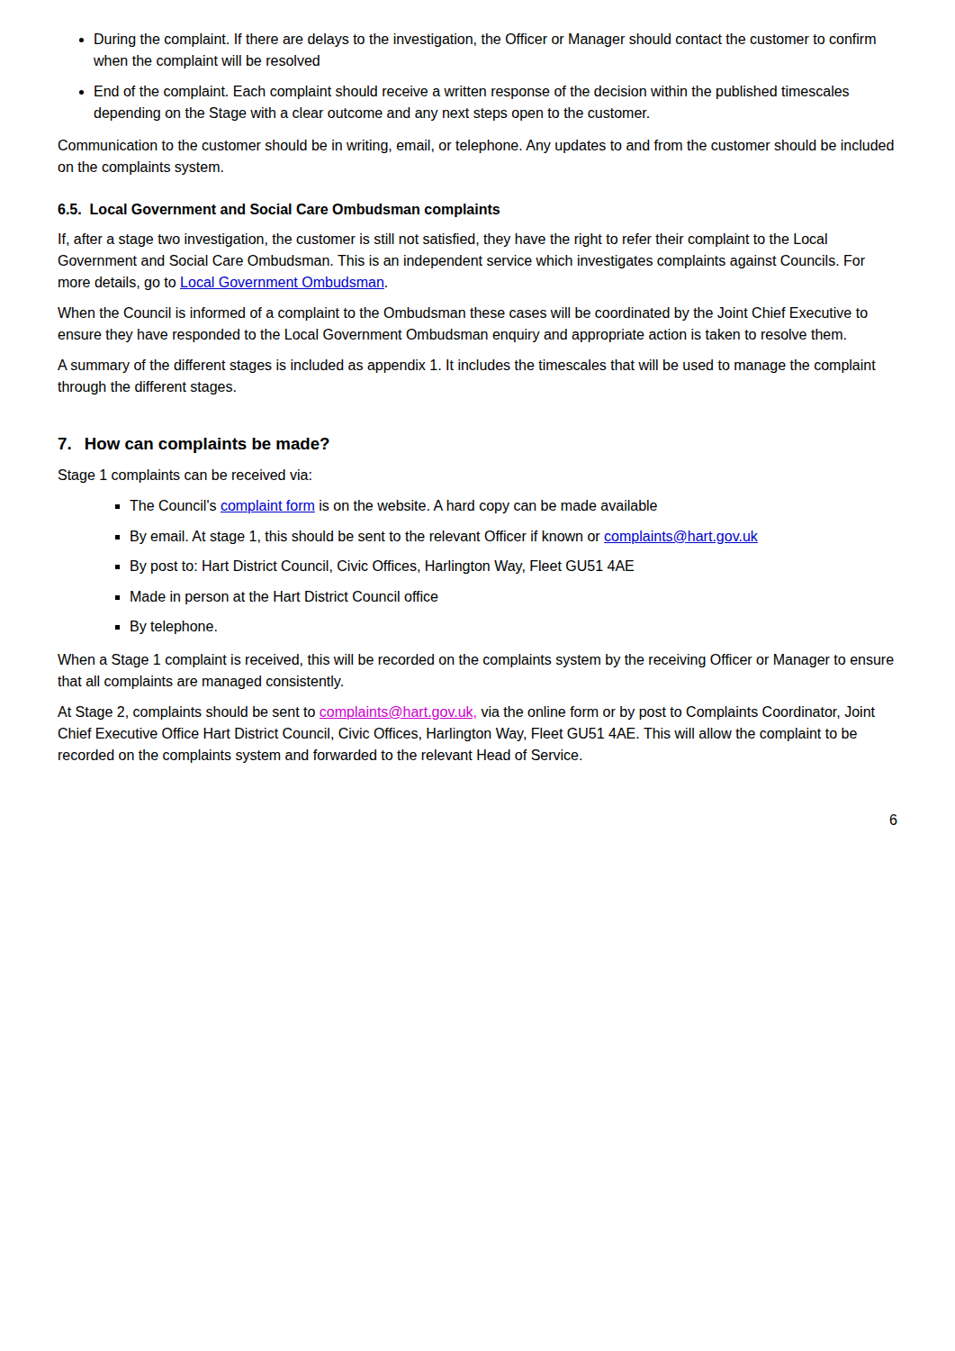During the complaint. If there are delays to the investigation, the Officer or Manager should contact the customer to confirm when the complaint will be resolved
End of the complaint. Each complaint should receive a written response of the decision within the published timescales depending on the Stage with a clear outcome and any next steps open to the customer.
Communication to the customer should be in writing, email, or telephone. Any updates to and from the customer should be included on the complaints system.
6.5. Local Government and Social Care Ombudsman complaints
If, after a stage two investigation, the customer is still not satisfied, they have the right to refer their complaint to the Local Government and Social Care Ombudsman. This is an independent service which investigates complaints against Councils. For more details, go to Local Government Ombudsman.
When the Council is informed of a complaint to the Ombudsman these cases will be coordinated by the Joint Chief Executive to ensure they have responded to the Local Government Ombudsman enquiry and appropriate action is taken to resolve them.
A summary of the different stages is included as appendix 1. It includes the timescales that will be used to manage the complaint through the different stages.
7. How can complaints be made?
Stage 1 complaints can be received via:
The Council's complaint form is on the website. A hard copy can be made available
By email. At stage 1, this should be sent to the relevant Officer if known or complaints@hart.gov.uk
By post to: Hart District Council, Civic Offices, Harlington Way, Fleet GU51 4AE
Made in person at the Hart District Council office
By telephone.
When a Stage 1 complaint is received, this will be recorded on the complaints system by the receiving Officer or Manager to ensure that all complaints are managed consistently.
At Stage 2, complaints should be sent to complaints@hart.gov.uk, via the online form or by post to Complaints Coordinator, Joint Chief Executive Office Hart District Council, Civic Offices, Harlington Way, Fleet GU51 4AE. This will allow the complaint to be recorded on the complaints system and forwarded to the relevant Head of Service.
6